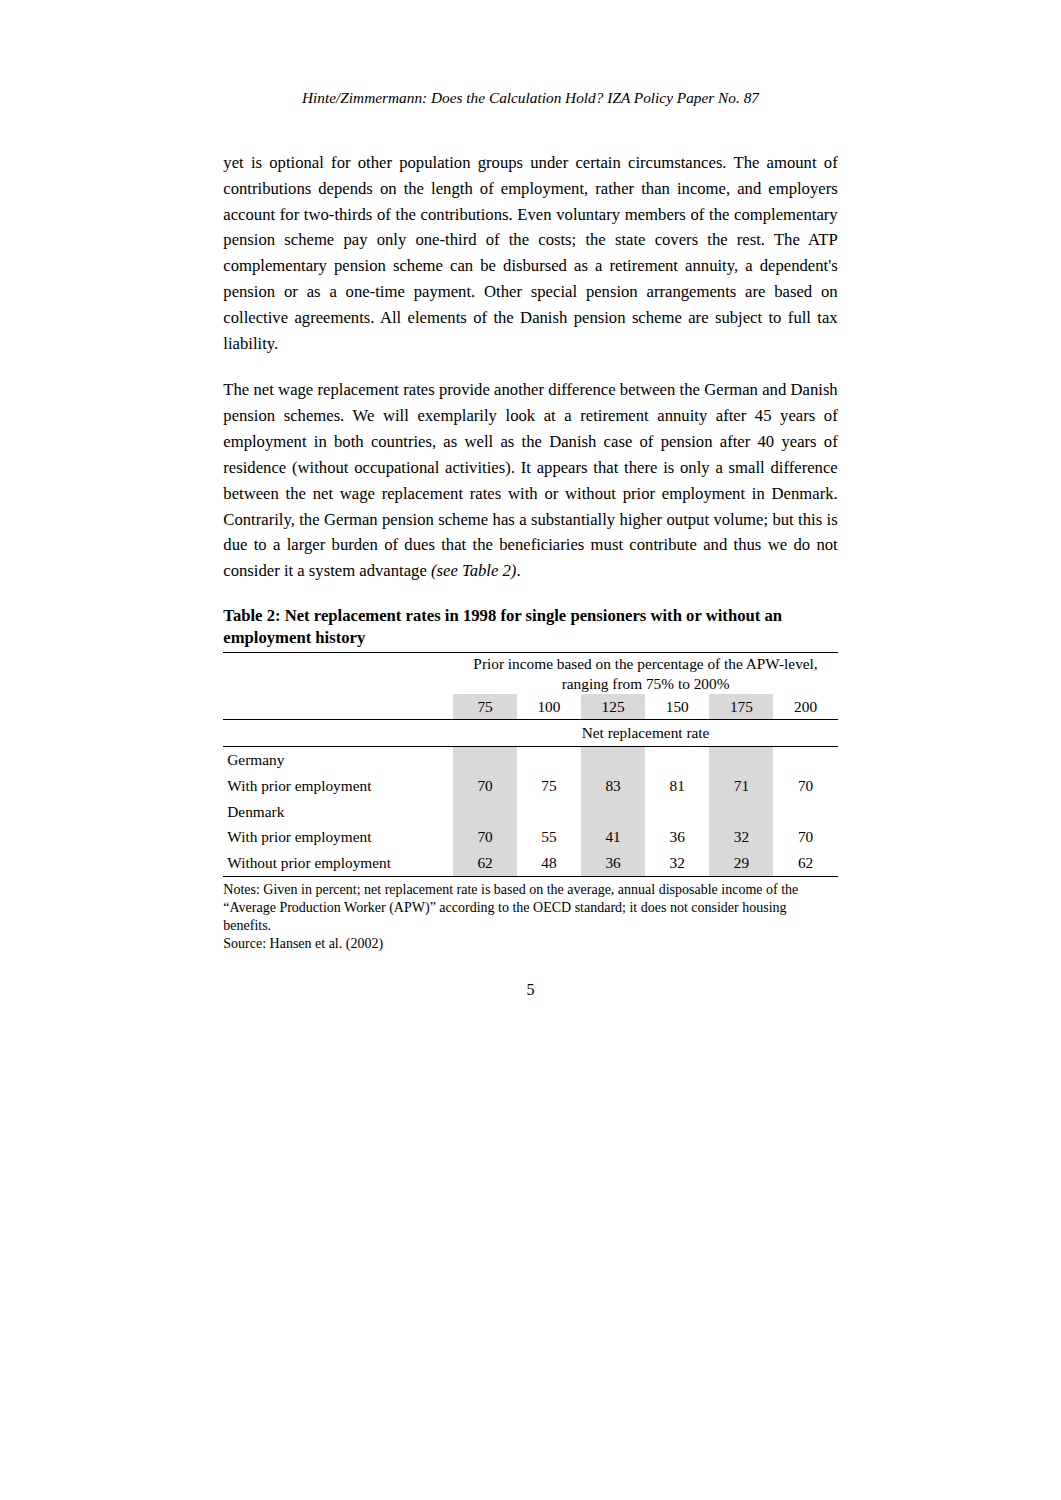Hinte/Zimmermann: Does the Calculation Hold? IZA Policy Paper No. 87
yet is optional for other population groups under certain circumstances. The amount of contributions depends on the length of employment, rather than income, and employers account for two-thirds of the contributions. Even voluntary members of the complementary pension scheme pay only one-third of the costs; the state covers the rest. The ATP complementary pension scheme can be disbursed as a retirement annuity, a dependent's pension or as a one-time payment. Other special pension arrangements are based on collective agreements. All elements of the Danish pension scheme are subject to full tax liability.
The net wage replacement rates provide another difference between the German and Danish pension schemes. We will exemplarily look at a retirement annuity after 45 years of employment in both countries, as well as the Danish case of pension after 40 years of residence (without occupational activities). It appears that there is only a small difference between the net wage replacement rates with or without prior employment in Denmark. Contrarily, the German pension scheme has a substantially higher output volume; but this is due to a larger burden of dues that the beneficiaries must contribute and thus we do not consider it a system advantage (see Table 2).
Table 2: Net replacement rates in 1998 for single pensioners with or without an employment history
| | Prior income based on the percentage of the APW-level, ranging from 75% to 200% |
| | 75 | 100 | 125 | 150 | 175 | 200 |
| | Net replacement rate |
| Germany | | | | | | |
| With prior employment | 70 | 75 | 83 | 81 | 71 | 70 |
| Denmark | | | | | | |
| With prior employment | 70 | 55 | 41 | 36 | 32 | 70 |
| Without prior employment | 62 | 48 | 36 | 32 | 29 | 62 |
Notes: Given in percent; net replacement rate is based on the average, annual disposable income of the “Average Production Worker (APW)” according to the OECD standard; it does not consider housing benefits.
Source: Hansen et al. (2002)
5